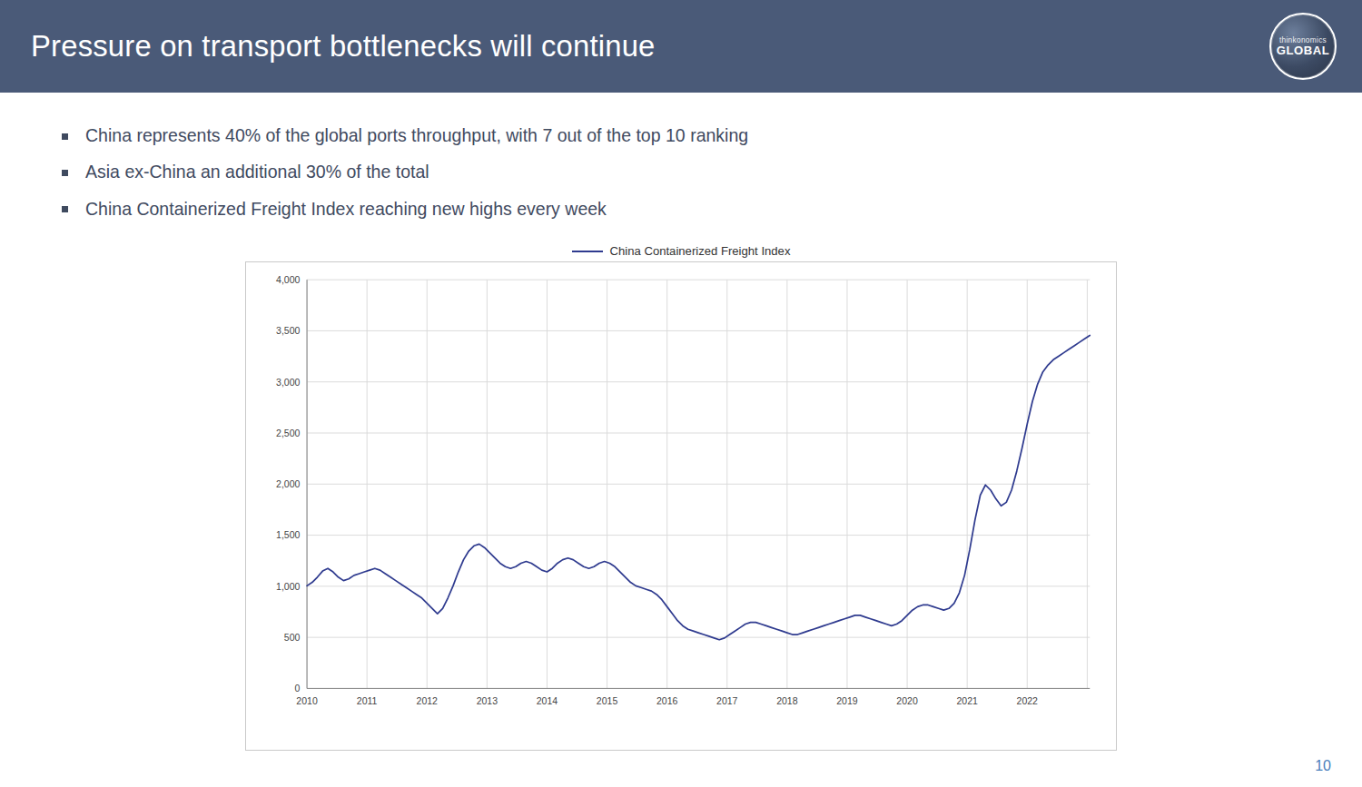Pressure on transport bottlenecks will continue
thinkonomics GLOBAL
China represents 40% of the global ports throughput, with 7 out of the top 10 ranking
Asia ex-China an additional 30% of the total
China Containerized Freight Index reaching new highs every week
China Containerized Freight Index
China Containerized Freight Index, 2010–2022 The index stays near 1,000 from 2010 to 2012 with a spike to about 1,350 in 2012, drifts down to about 620 in 2016, recovers to roughly 800–900 through 2019, then climbs steeply from late 2020 to a peak near 3,550 in 2022. 4,000 3,500 3,000 2,500 2,000 1,500 1,000 500 0 2010 2011 2012 2013 2014 2015 2016 2017 2018 2019 2020 2021 2022
10